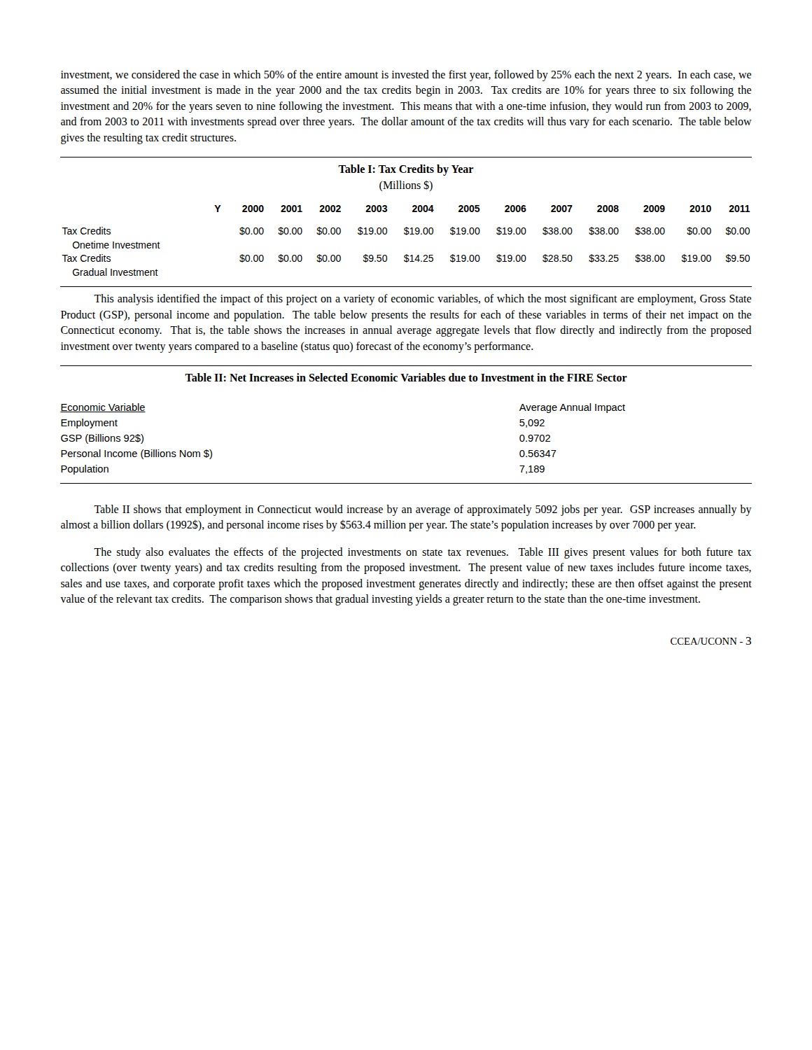investment, we considered the case in which 50% of the entire amount is invested the first year, followed by 25% each the next 2 years. In each case, we assumed the initial investment is made in the year 2000 and the tax credits begin in 2003. Tax credits are 10% for years three to six following the investment and 20% for the years seven to nine following the investment. This means that with a one-time infusion, they would run from 2003 to 2009, and from 2003 to 2011 with investments spread over three years. The dollar amount of the tax credits will thus vary for each scenario. The table below gives the resulting tax credit structures.
Table I: Tax Credits by Year
(Millions $)
| | Y | 2000 | 2001 | 2002 | 2003 | 2004 | 2005 | 2006 | 2007 | 2008 | 2009 | 2010 | 2011 |
| --- | --- | --- | --- | --- | --- | --- | --- | --- | --- | --- | --- | --- | --- |
| Tax Credits | | $0.00 | $0.00 | $0.00 | $19.00 | $19.00 | $19.00 | $19.00 | $38.00 | $38.00 | $38.00 | $0.00 | $0.00 |
| Onetime Investment | | | | | | | | | | | | | |
| Tax Credits | | $0.00 | $0.00 | $0.00 | $9.50 | $14.25 | $19.00 | $19.00 | $28.50 | $33.25 | $38.00 | $19.00 | $9.50 |
| Gradual Investment | | | | | | | | | | | | | |
This analysis identified the impact of this project on a variety of economic variables, of which the most significant are employment, Gross State Product (GSP), personal income and population. The table below presents the results for each of these variables in terms of their net impact on the Connecticut economy. That is, the table shows the increases in annual average aggregate levels that flow directly and indirectly from the proposed investment over twenty years compared to a baseline (status quo) forecast of the economy’s performance.
Table II: Net Increases in Selected Economic Variables due to Investment in the FIRE Sector
| Economic Variable | Average Annual Impact |
| Employment | 5,092 |
| GSP (Billions 92$) | 0.9702 |
| Personal Income (Billions Nom $) | 0.56347 |
| Population | 7,189 |
Table II shows that employment in Connecticut would increase by an average of approximately 5092 jobs per year. GSP increases annually by almost a billion dollars (1992$), and personal income rises by $563.4 million per year. The state’s population increases by over 7000 per year.
The study also evaluates the effects of the projected investments on state tax revenues. Table III gives present values for both future tax collections (over twenty years) and tax credits resulting from the proposed investment. The present value of new taxes includes future income taxes, sales and use taxes, and corporate profit taxes which the proposed investment generates directly and indirectly; these are then offset against the present value of the relevant tax credits. The comparison shows that gradual investing yields a greater return to the state than the one-time investment.
CCEA/UCONN - 3